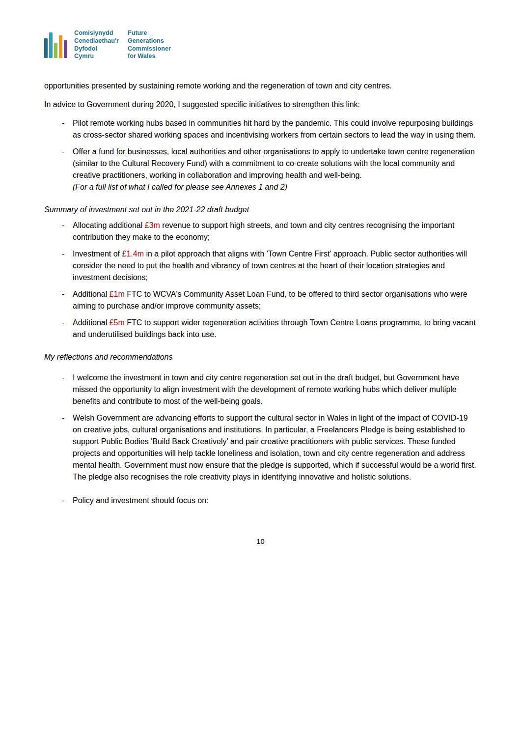Comisiynydd
Cenedlaethau'r
Dyfodol
Cymru
Future
Generations
Commissioner
for Wales
opportunities presented by sustaining remote working and the regeneration of town and city centres.
In advice to Government during 2020, I suggested specific initiatives to strengthen this link:
Pilot remote working hubs based in communities hit hard by the pandemic. This could involve repurposing buildings as cross-sector shared working spaces and incentivising workers from certain sectors to lead the way in using them.
Offer a fund for businesses, local authorities and other organisations to apply to undertake town centre regeneration (similar to the Cultural Recovery Fund) with a commitment to co-create solutions with the local community and creative practitioners, working in collaboration and improving health and well-being.
(For a full list of what I called for please see Annexes 1 and 2)
Summary of investment set out in the 2021-22 draft budget
Allocating additional £3m revenue to support high streets, and town and city centres recognising the important contribution they make to the economy;
Investment of £1.4m in a pilot approach that aligns with 'Town Centre First' approach. Public sector authorities will consider the need to put the health and vibrancy of town centres at the heart of their location strategies and investment decisions;
Additional £1m FTC to WCVA's Community Asset Loan Fund, to be offered to third sector organisations who were aiming to purchase and/or improve community assets;
Additional £5m FTC to support wider regeneration activities through Town Centre Loans programme, to bring vacant and underutilised buildings back into use.
My reflections and recommendations
I welcome the investment in town and city centre regeneration set out in the draft budget, but Government have missed the opportunity to align investment with the development of remote working hubs which deliver multiple benefits and contribute to most of the well-being goals.
Welsh Government are advancing efforts to support the cultural sector in Wales in light of the impact of COVID-19 on creative jobs, cultural organisations and institutions. In particular, a Freelancers Pledge is being established to support Public Bodies 'Build Back Creatively' and pair creative practitioners with public services. These funded projects and opportunities will help tackle loneliness and isolation, town and city centre regeneration and address mental health. Government must now ensure that the pledge is supported, which if successful would be a world first. The pledge also recognises the role creativity plays in identifying innovative and holistic solutions.
Policy and investment should focus on:
10